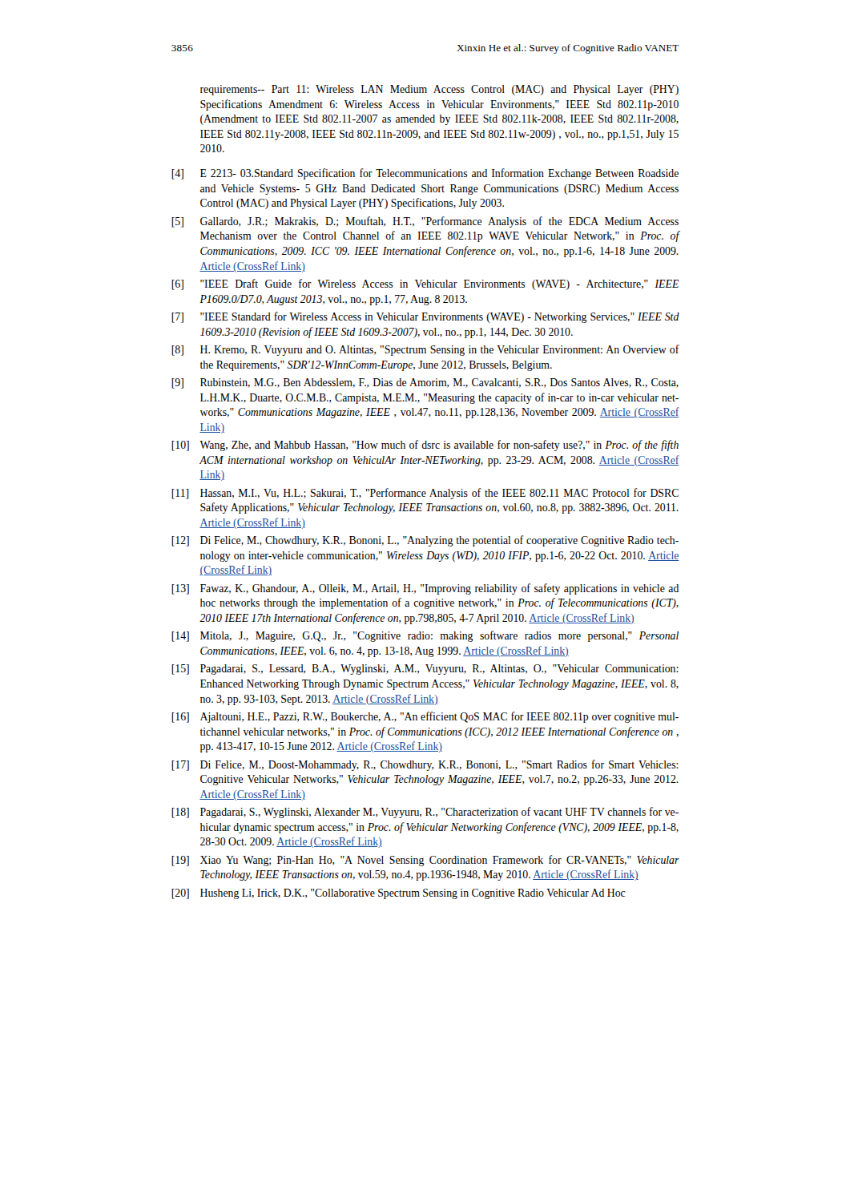3856
Xinxin He et al.: Survey of Cognitive Radio VANET
requirements-- Part 11: Wireless LAN Medium Access Control (MAC) and Physical Layer (PHY) Specifications Amendment 6: Wireless Access in Vehicular Environments," IEEE Std 802.11p-2010 (Amendment to IEEE Std 802.11-2007 as amended by IEEE Std 802.11k-2008, IEEE Std 802.11r-2008, IEEE Std 802.11y-2008, IEEE Std 802.11n-2009, and IEEE Std 802.11w-2009) , vol., no., pp.1,51, July 15 2010.
[4] E 2213- 03.Standard Specification for Telecommunications and Information Exchange Between Roadside and Vehicle Systems- 5 GHz Band Dedicated Short Range Communications (DSRC) Medium Access Control (MAC) and Physical Layer (PHY) Specifications, July 2003.
[5] Gallardo, J.R.; Makrakis, D.; Mouftah, H.T., "Performance Analysis of the EDCA Medium Access Mechanism over the Control Channel of an IEEE 802.11p WAVE Vehicular Network," in Proc. of Communications, 2009. ICC '09. IEEE International Conference on, vol., no., pp.1-6, 14-18 June 2009. Article (CrossRef Link)
[6]"IEEE Draft Guide for Wireless Access in Vehicular Environments (WAVE) - Architecture," IEEE P1609.0/D7.0, August 2013, vol., no., pp.1, 77, Aug. 8 2013.
[7]"IEEE Standard for Wireless Access in Vehicular Environments (WAVE) - Networking Services," IEEE Std 1609.3-2010 (Revision of IEEE Std 1609.3-2007), vol., no., pp.1, 144, Dec. 30 2010.
[8] H. Kremo, R. Vuyyuru and O. Altintas, "Spectrum Sensing in the Vehicular Environment: An Overview of the Requirements," SDR'12-WInnComm-Europe, June 2012, Brussels, Belgium.
[9] Rubinstein, M.G., Ben Abdesslem, F., Dias de Amorim, M., Cavalcanti, S.R., Dos Santos Alves, R., Costa, L.H.M.K., Duarte, O.C.M.B., Campista, M.E.M., "Measuring the capacity of in-car to in-car vehicular networks," Communications Magazine, IEEE , vol.47, no.11, pp.128,136, November 2009. Article (CrossRef Link)
[10] Wang, Zhe, and Mahbub Hassan, "How much of dsrc is available for non-safety use?," in Proc. of the fifth ACM international workshop on VehiculAr Inter-NETworking, pp. 23-29. ACM, 2008. Article (CrossRef Link)
[11] Hassan, M.I., Vu, H.L.; Sakurai, T., "Performance Analysis of the IEEE 802.11 MAC Protocol for DSRC Safety Applications," Vehicular Technology, IEEE Transactions on, vol.60, no.8, pp. 3882-3896, Oct. 2011. Article (CrossRef Link)
[12] Di Felice, M., Chowdhury, K.R., Bononi, L., "Analyzing the potential of cooperative Cognitive Radio technology on inter-vehicle communication," Wireless Days (WD), 2010 IFIP, pp.1-6, 20-22 Oct. 2010. Article (CrossRef Link)
[13] Fawaz, K., Ghandour, A., Olleik, M., Artail, H., "Improving reliability of safety applications in vehicle ad hoc networks through the implementation of a cognitive network," in Proc. of Telecommunications (ICT), 2010 IEEE 17th International Conference on, pp.798,805, 4-7 April 2010. Article (CrossRef Link)
[14] Mitola, J., Maguire, G.Q., Jr., "Cognitive radio: making software radios more personal," Personal Communications, IEEE, vol. 6, no. 4, pp. 13-18, Aug 1999. Article (CrossRef Link)
[15] Pagadarai, S., Lessard, B.A., Wyglinski, A.M., Vuyyuru, R., Altintas, O., "Vehicular Communication: Enhanced Networking Through Dynamic Spectrum Access," Vehicular Technology Magazine, IEEE, vol. 8, no. 3, pp. 93-103, Sept. 2013. Article (CrossRef Link)
[16] Ajaltouni, H.E., Pazzi, R.W., Boukerche, A., "An efficient QoS MAC for IEEE 802.11p over cognitive multichannel vehicular networks," in Proc. of Communications (ICC), 2012 IEEE International Conference on , pp. 413-417, 10-15 June 2012. Article (CrossRef Link)
[17] Di Felice, M., Doost-Mohammady, R., Chowdhury, K.R., Bononi, L., "Smart Radios for Smart Vehicles: Cognitive Vehicular Networks," Vehicular Technology Magazine, IEEE, vol.7, no.2, pp.26-33, June 2012. Article (CrossRef Link)
[18] Pagadarai, S., Wyglinski, Alexander M., Vuyyuru, R., "Characterization of vacant UHF TV channels for vehicular dynamic spectrum access," in Proc. of Vehicular Networking Conference (VNC), 2009 IEEE, pp.1-8, 28-30 Oct. 2009. Article (CrossRef Link)
[19] Xiao Yu Wang; Pin-Han Ho, "A Novel Sensing Coordination Framework for CR-VANETs," Vehicular Technology, IEEE Transactions on, vol.59, no.4, pp.1936-1948, May 2010. Article (CrossRef Link)
[20] Husheng Li, Irick, D.K., "Collaborative Spectrum Sensing in Cognitive Radio Vehicular Ad Hoc